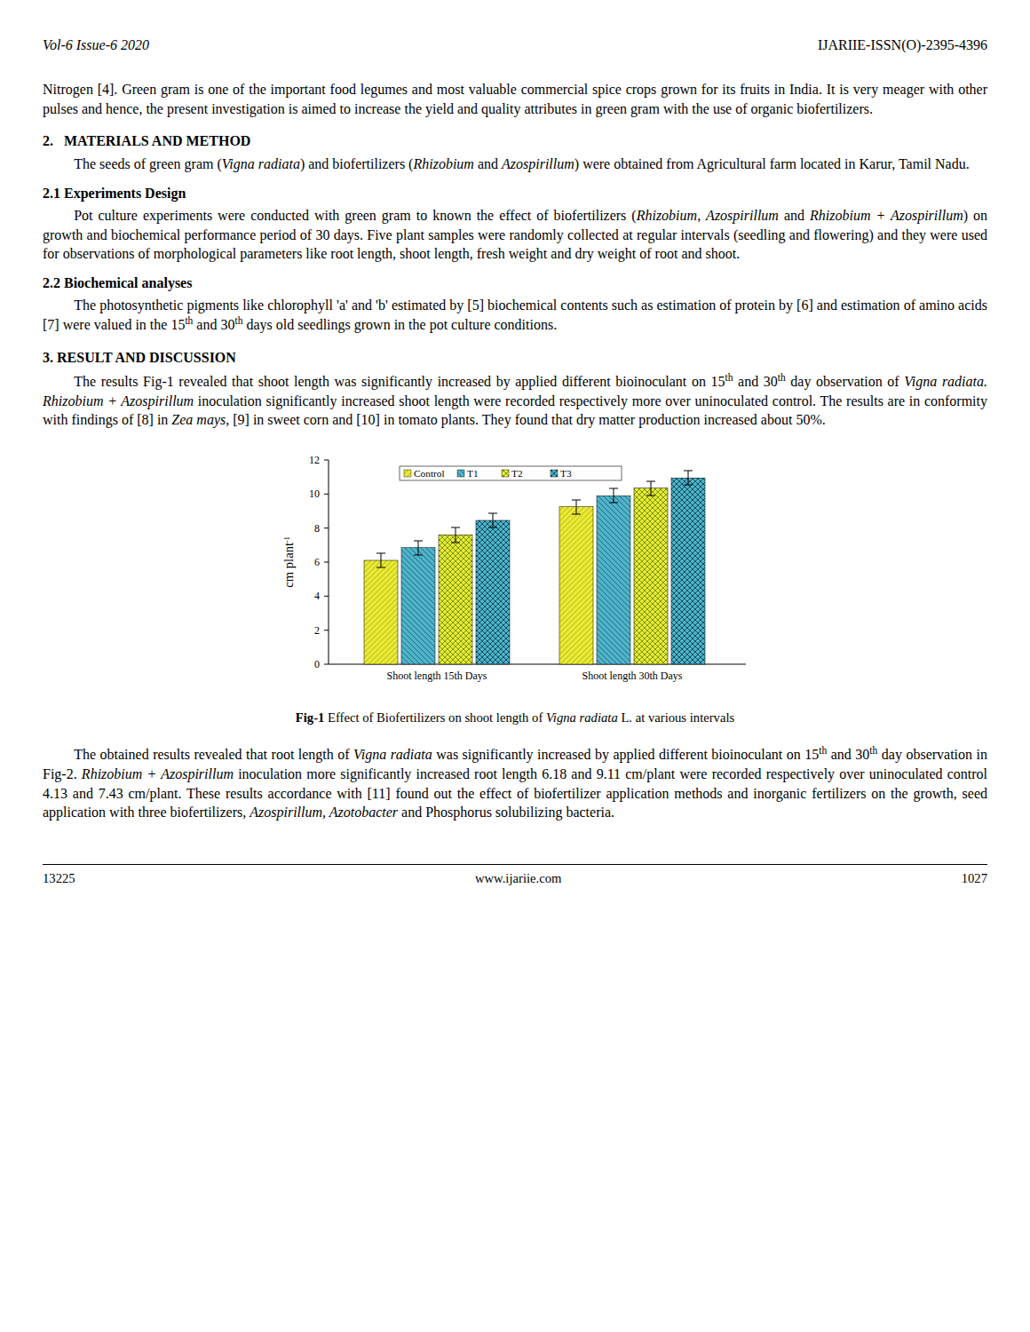Vol-6 Issue-6 2020
IJARIIE-ISSN(O)-2395-4396
Nitrogen [4]. Green gram is one of the important food legumes and most valuable commercial spice crops grown for its fruits in India. It is very meager with other pulses and hence, the present investigation is aimed to increase the yield and quality attributes in green gram with the use of organic biofertilizers.
2. MATERIALS AND METHOD
The seeds of green gram (Vigna radiata) and biofertilizers (Rhizobium and Azospirillum) were obtained from Agricultural farm located in Karur, Tamil Nadu.
2.1 Experiments Design
Pot culture experiments were conducted with green gram to known the effect of biofertilizers (Rhizobium, Azospirillum and Rhizobium + Azospirillum) on growth and biochemical performance period of 30 days. Five plant samples were randomly collected at regular intervals (seedling and flowering) and they were used for observations of morphological parameters like root length, shoot length, fresh weight and dry weight of root and shoot.
2.2 Biochemical analyses
The photosynthetic pigments like chlorophyll 'a' and 'b' estimated by [5] biochemical contents such as estimation of protein by [6] and estimation of amino acids [7] were valued in the 15th and 30th days old seedlings grown in the pot culture conditions.
3. RESULT AND DISCUSSION
The results Fig-1 revealed that shoot length was significantly increased by applied different bioinoculant on 15th and 30th day observation of Vigna radiata. Rhizobium + Azospirillum inoculation significantly increased shoot length were recorded respectively more over uninoculated control. The results are in conformity with findings of [8] in Zea mays, [9] in sweet corn and [10] in tomato plants. They found that dry matter production increased about 50%.
0 2 4 6 8 10 12 cm plant-1 Control T1 T2 T3 Group 1: 15th Days (values approx 6.1, 6.85, 7.6, 8.45) Shoot length 15th Days Shoot length 30th Days
Fig-1 Effect of Biofertilizers on shoot length of Vigna radiata L. at various intervals
The obtained results revealed that root length of Vigna radiata was significantly increased by applied different bioinoculant on 15th and 30th day observation in Fig-2. Rhizobium + Azospirillum inoculation more significantly increased root length 6.18 and 9.11 cm/plant were recorded respectively over uninoculated control 4.13 and 7.43 cm/plant. These results accordance with [11] found out the effect of biofertilizer application methods and inorganic fertilizers on the growth, seed application with three biofertilizers, Azospirillum, Azotobacter and Phosphorus solubilizing bacteria.
13225
www.ijariie.com
1027